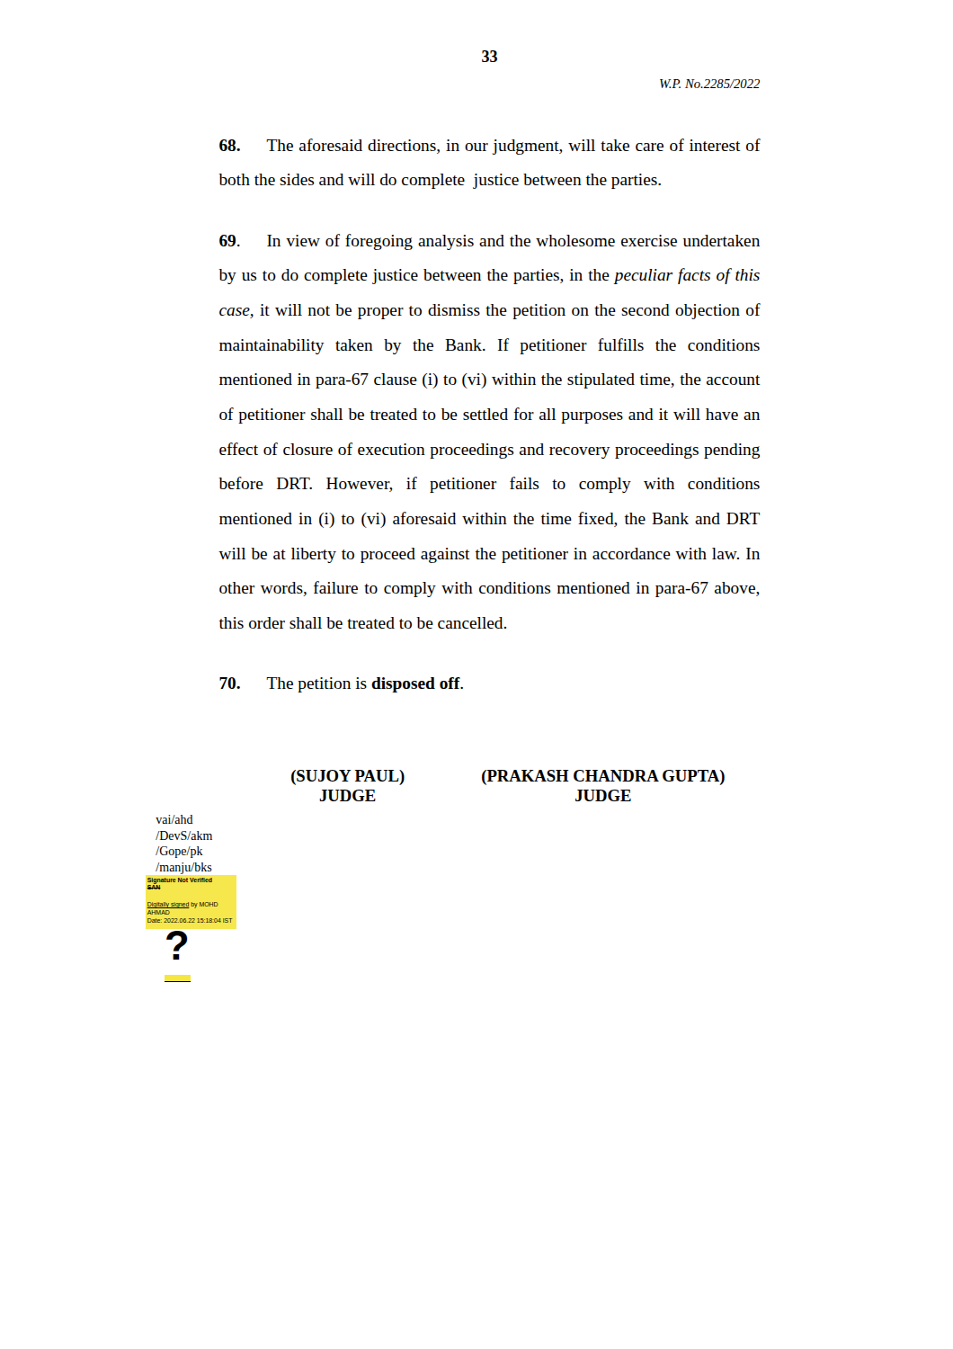33
W.P. No.2285/2022
68. The aforesaid directions, in our judgment, will take care of interest of both the sides and will do complete justice between the parties.
69. In view of foregoing analysis and the wholesome exercise undertaken by us to do complete justice between the parties, in the peculiar facts of this case, it will not be proper to dismiss the petition on the second objection of maintainability taken by the Bank. If petitioner fulfills the conditions mentioned in para-67 clause (i) to (vi) within the stipulated time, the account of petitioner shall be treated to be settled for all purposes and it will have an effect of closure of execution proceedings and recovery proceedings pending before DRT. However, if petitioner fails to comply with conditions mentioned in (i) to (vi) aforesaid within the time fixed, the Bank and DRT will be at liberty to proceed against the petitioner in accordance with law. In other words, failure to comply with conditions mentioned in para-67 above, this order shall be treated to be cancelled.
70. The petition is disposed off.
| (SUJOY PAUL) JUDGE | (PRAKASH CHANDRA GUPTA) JUDGE |
vai/ahd
/DevS/akm
/Gope/pk
/manju/bks
Signature Not Verified
SAN
Digitally signed by MOHD AHMAD
Date: 2022.06.22 15:18:04 IST
?